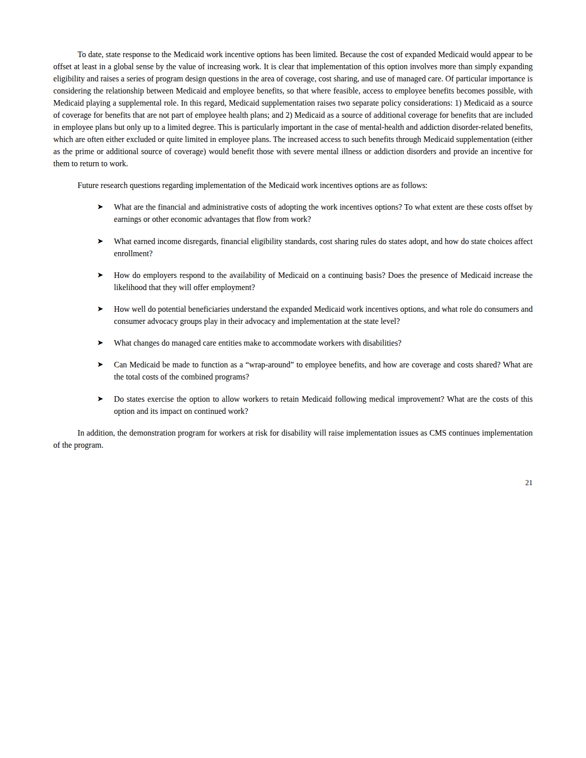To date, state response to the Medicaid work incentive options has been limited. Because the cost of expanded Medicaid would appear to be offset at least in a global sense by the value of increasing work. It is clear that implementation of this option involves more than simply expanding eligibility and raises a series of program design questions in the area of coverage, cost sharing, and use of managed care. Of particular importance is considering the relationship between Medicaid and employee benefits, so that where feasible, access to employee benefits becomes possible, with Medicaid playing a supplemental role. In this regard, Medicaid supplementation raises two separate policy considerations: 1) Medicaid as a source of coverage for benefits that are not part of employee health plans; and 2) Medicaid as a source of additional coverage for benefits that are included in employee plans but only up to a limited degree. This is particularly important in the case of mental-health and addiction disorder-related benefits, which are often either excluded or quite limited in employee plans. The increased access to such benefits through Medicaid supplementation (either as the prime or additional source of coverage) would benefit those with severe mental illness or addiction disorders and provide an incentive for them to return to work.
Future research questions regarding implementation of the Medicaid work incentives options are as follows:
What are the financial and administrative costs of adopting the work incentives options? To what extent are these costs offset by earnings or other economic advantages that flow from work?
What earned income disregards, financial eligibility standards, cost sharing rules do states adopt, and how do state choices affect enrollment?
How do employers respond to the availability of Medicaid on a continuing basis? Does the presence of Medicaid increase the likelihood that they will offer employment?
How well do potential beneficiaries understand the expanded Medicaid work incentives options, and what role do consumers and consumer advocacy groups play in their advocacy and implementation at the state level?
What changes do managed care entities make to accommodate workers with disabilities?
Can Medicaid be made to function as a “wrap-around” to employee benefits, and how are coverage and costs shared? What are the total costs of the combined programs?
Do states exercise the option to allow workers to retain Medicaid following medical improvement? What are the costs of this option and its impact on continued work?
In addition, the demonstration program for workers at risk for disability will raise implementation issues as CMS continues implementation of the program.
21